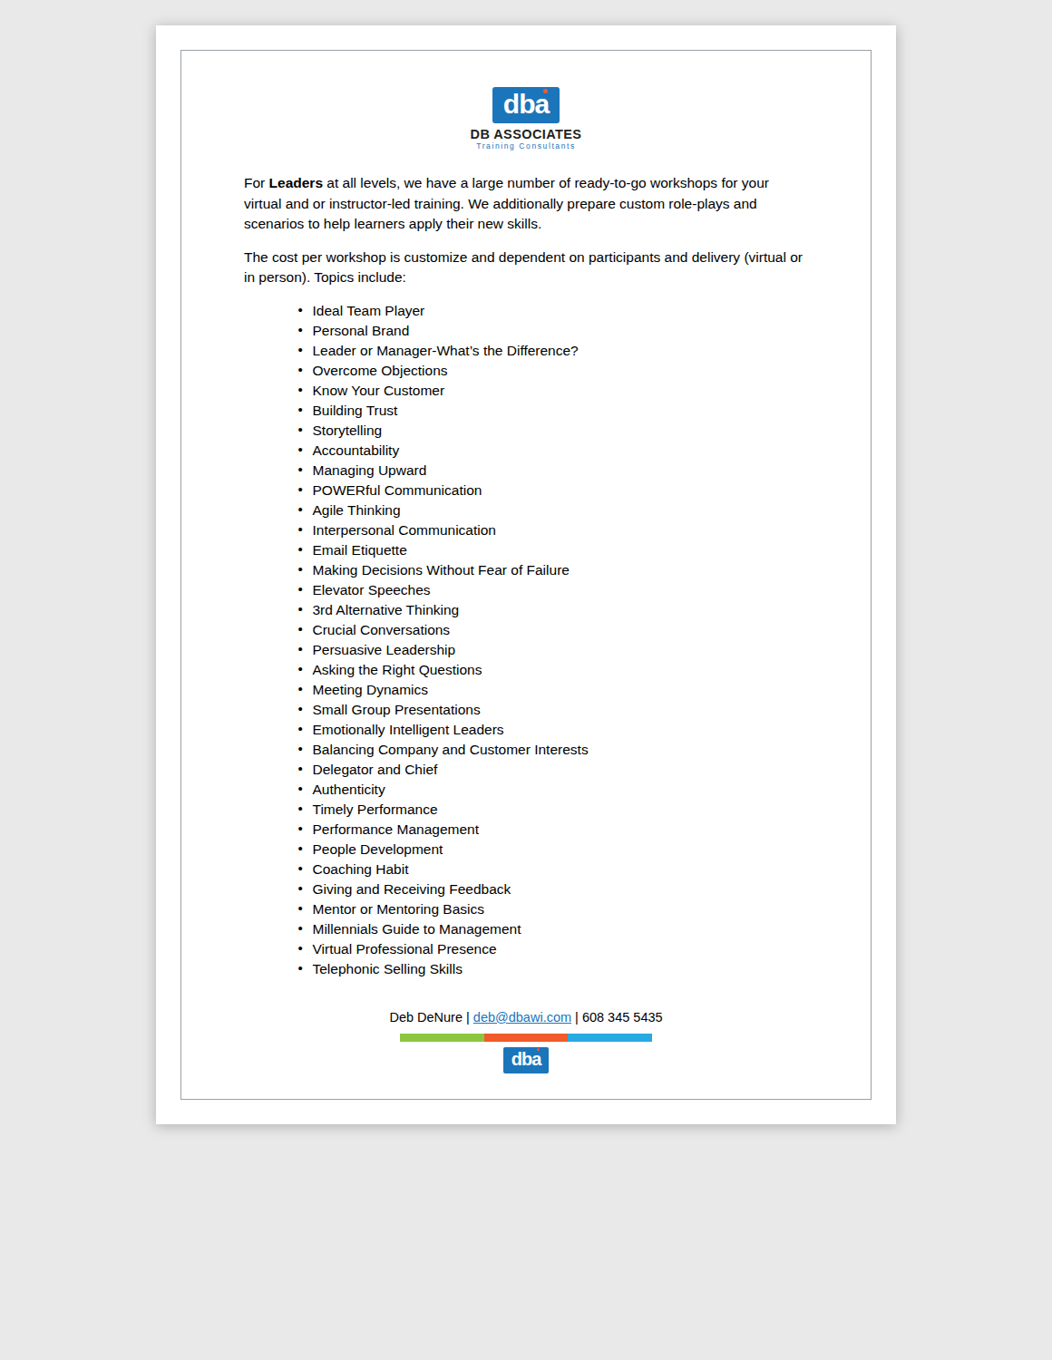dba
DB ASSOCIATES
Training Consultants
For Leaders at all levels, we have a large number of ready-to-go workshops for your virtual and or instructor-led training. We additionally prepare custom role-plays and scenarios to help learners apply their new skills.
The cost per workshop is customize and dependent on participants and delivery (virtual or in person). Topics include:
Ideal Team Player
Personal Brand
Leader or Manager-What’s the Difference?
Overcome Objections
Know Your Customer
Building Trust
Storytelling
Accountability
Managing Upward
POWERful Communication
Agile Thinking
Interpersonal Communication
Email Etiquette
Making Decisions Without Fear of Failure
Elevator Speeches
3rd Alternative Thinking
Crucial Conversations
Persuasive Leadership
Asking the Right Questions
Meeting Dynamics
Small Group Presentations
Emotionally Intelligent Leaders
Balancing Company and Customer Interests
Delegator and Chief
Authenticity
Timely Performance
Performance Management
People Development
Coaching Habit
Giving and Receiving Feedback
Mentor or Mentoring Basics
Millennials Guide to Management
Virtual Professional Presence
Telephonic Selling Skills
Deb DeNure | deb@dbawi.com | 608 345 5435
dba